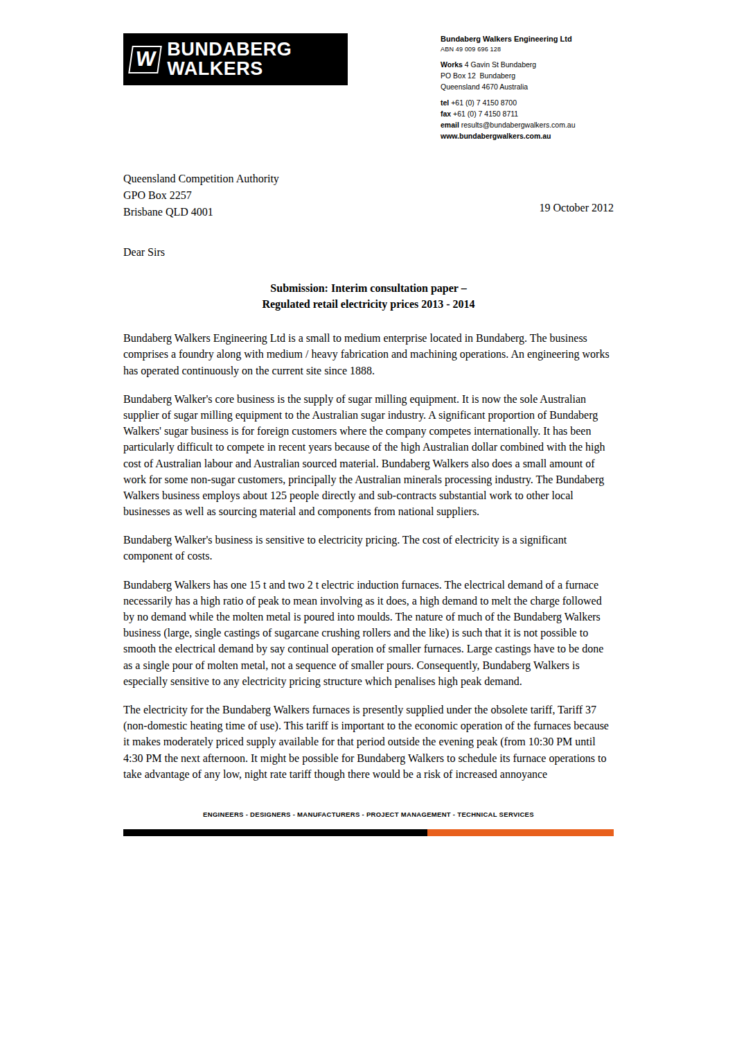W BUNDABERG
WALKERS
Bundaberg Walkers Engineering Ltd
ABN 49 009 696 128
Works 4 Gavin St Bundaberg
PO Box 12 Bundaberg
Queensland 4670 Australia
tel +61 (0) 7 4150 8700
fax +61 (0) 7 4150 8711
email results@bundabergwalkers.com.au
www.bundabergwalkers.com.au
Queensland Competition Authority
GPO Box 2257
Brisbane QLD 4001
19 October 2012
Dear Sirs
Submission: Interim consultation paper –
Regulated retail electricity prices 2013 - 2014
Bundaberg Walkers Engineering Ltd is a small to medium enterprise located in Bundaberg. The business comprises a foundry along with medium / heavy fabrication and machining operations. An engineering works has operated continuously on the current site since 1888.
Bundaberg Walker's core business is the supply of sugar milling equipment. It is now the sole Australian supplier of sugar milling equipment to the Australian sugar industry. A significant proportion of Bundaberg Walkers' sugar business is for foreign customers where the company competes internationally. It has been particularly difficult to compete in recent years because of the high Australian dollar combined with the high cost of Australian labour and Australian sourced material. Bundaberg Walkers also does a small amount of work for some non-sugar customers, principally the Australian minerals processing industry. The Bundaberg Walkers business employs about 125 people directly and sub-contracts substantial work to other local businesses as well as sourcing material and components from national suppliers.
Bundaberg Walker's business is sensitive to electricity pricing. The cost of electricity is a significant component of costs.
Bundaberg Walkers has one 15 t and two 2 t electric induction furnaces. The electrical demand of a furnace necessarily has a high ratio of peak to mean involving as it does, a high demand to melt the charge followed by no demand while the molten metal is poured into moulds. The nature of much of the Bundaberg Walkers business (large, single castings of sugarcane crushing rollers and the like) is such that it is not possible to smooth the electrical demand by say continual operation of smaller furnaces. Large castings have to be done as a single pour of molten metal, not a sequence of smaller pours. Consequently, Bundaberg Walkers is especially sensitive to any electricity pricing structure which penalises high peak demand.
The electricity for the Bundaberg Walkers furnaces is presently supplied under the obsolete tariff, Tariff 37 (non-domestic heating time of use). This tariff is important to the economic operation of the furnaces because it makes moderately priced supply available for that period outside the evening peak (from 10:30 PM until 4:30 PM the next afternoon. It might be possible for Bundaberg Walkers to schedule its furnace operations to take advantage of any low, night rate tariff though there would be a risk of increased annoyance
ENGINEERS - DESIGNERS - MANUFACTURERS - PROJECT MANAGEMENT - TECHNICAL SERVICES